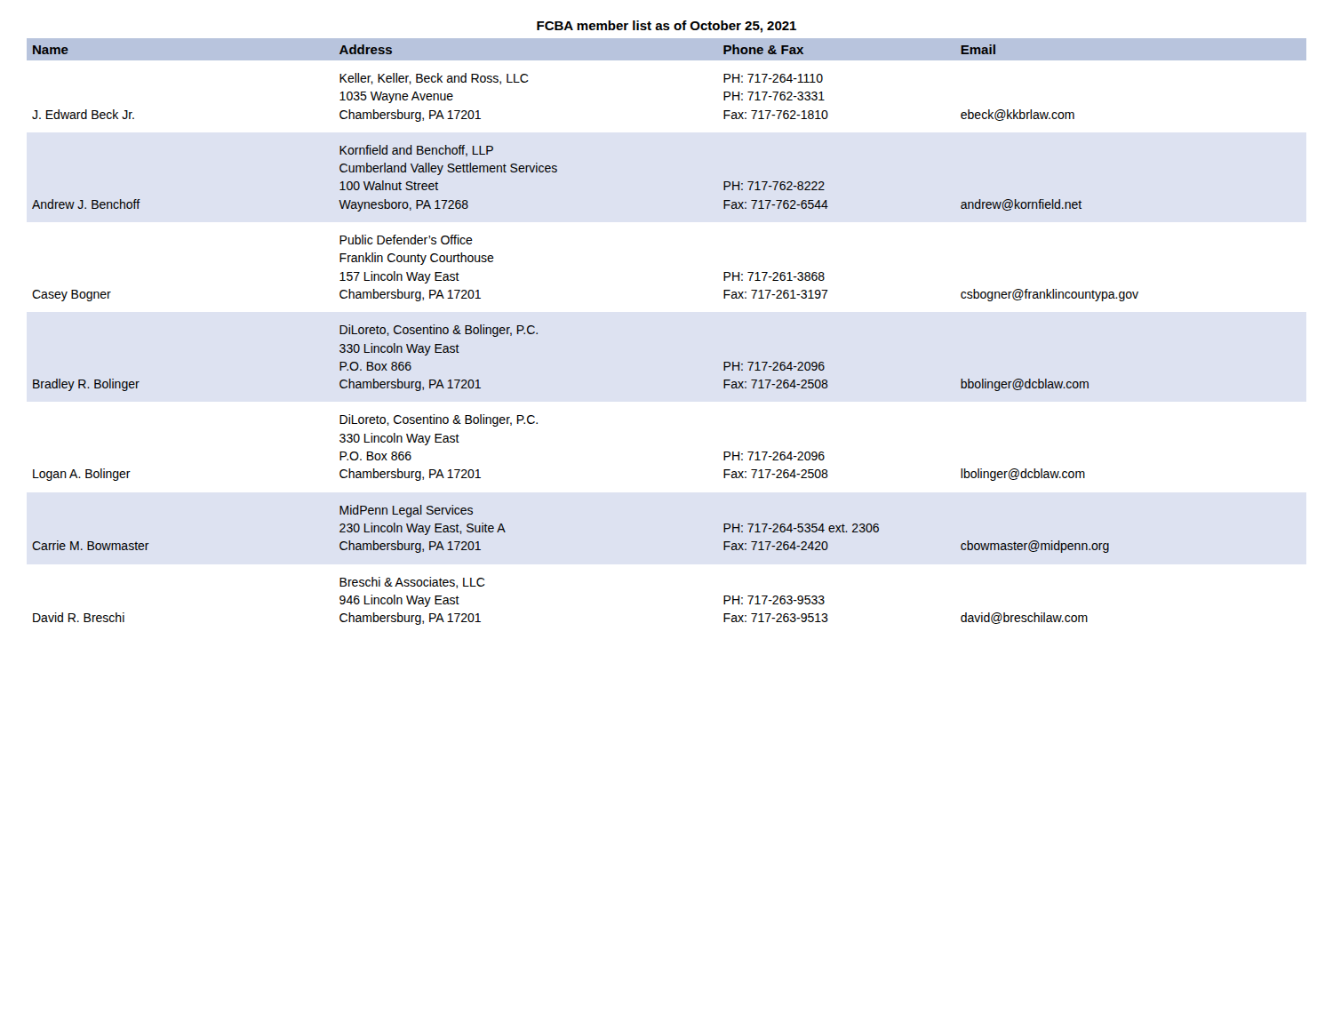FCBA member list as of October 25, 2021
| Name | Address | Phone & Fax | Email |
| --- | --- | --- | --- |
| J. Edward Beck Jr. | Keller, Keller, Beck and Ross, LLC 1035 Wayne Avenue Chambersburg, PA 17201 | PH: 717-264-1110 PH: 717-762-3331 Fax: 717-762-1810 | ebeck@kkbrlaw.com |
| Andrew J. Benchoff | Kornfield and Benchoff, LLP Cumberland Valley Settlement Services 100 Walnut Street Waynesboro, PA 17268 | PH: 717-762-8222 Fax: 717-762-6544 | andrew@kornfield.net |
| Casey Bogner | Public Defender’s Office Franklin County Courthouse 157 Lincoln Way East Chambersburg, PA 17201 | PH: 717-261-3868 Fax: 717-261-3197 | csbogner@franklincountypa.gov |
| Bradley R. Bolinger | DiLoreto, Cosentino & Bolinger, P.C. 330 Lincoln Way East P.O. Box 866 Chambersburg, PA 17201 | PH: 717-264-2096 Fax: 717-264-2508 | bbolinger@dcblaw.com |
| Logan A. Bolinger | DiLoreto, Cosentino & Bolinger, P.C. 330 Lincoln Way East P.O. Box 866 Chambersburg, PA 17201 | PH: 717-264-2096 Fax: 717-264-2508 | lbolinger@dcblaw.com |
| Carrie M. Bowmaster | MidPenn Legal Services 230 Lincoln Way East, Suite A Chambersburg, PA 17201 | PH: 717-264-5354 ext. 2306 Fax: 717-264-2420 | cbowmaster@midpenn.org |
| David R. Breschi | Breschi & Associates, LLC 946 Lincoln Way East Chambersburg, PA 17201 | PH: 717-263-9533 Fax: 717-263-9513 | david@breschilaw.com |